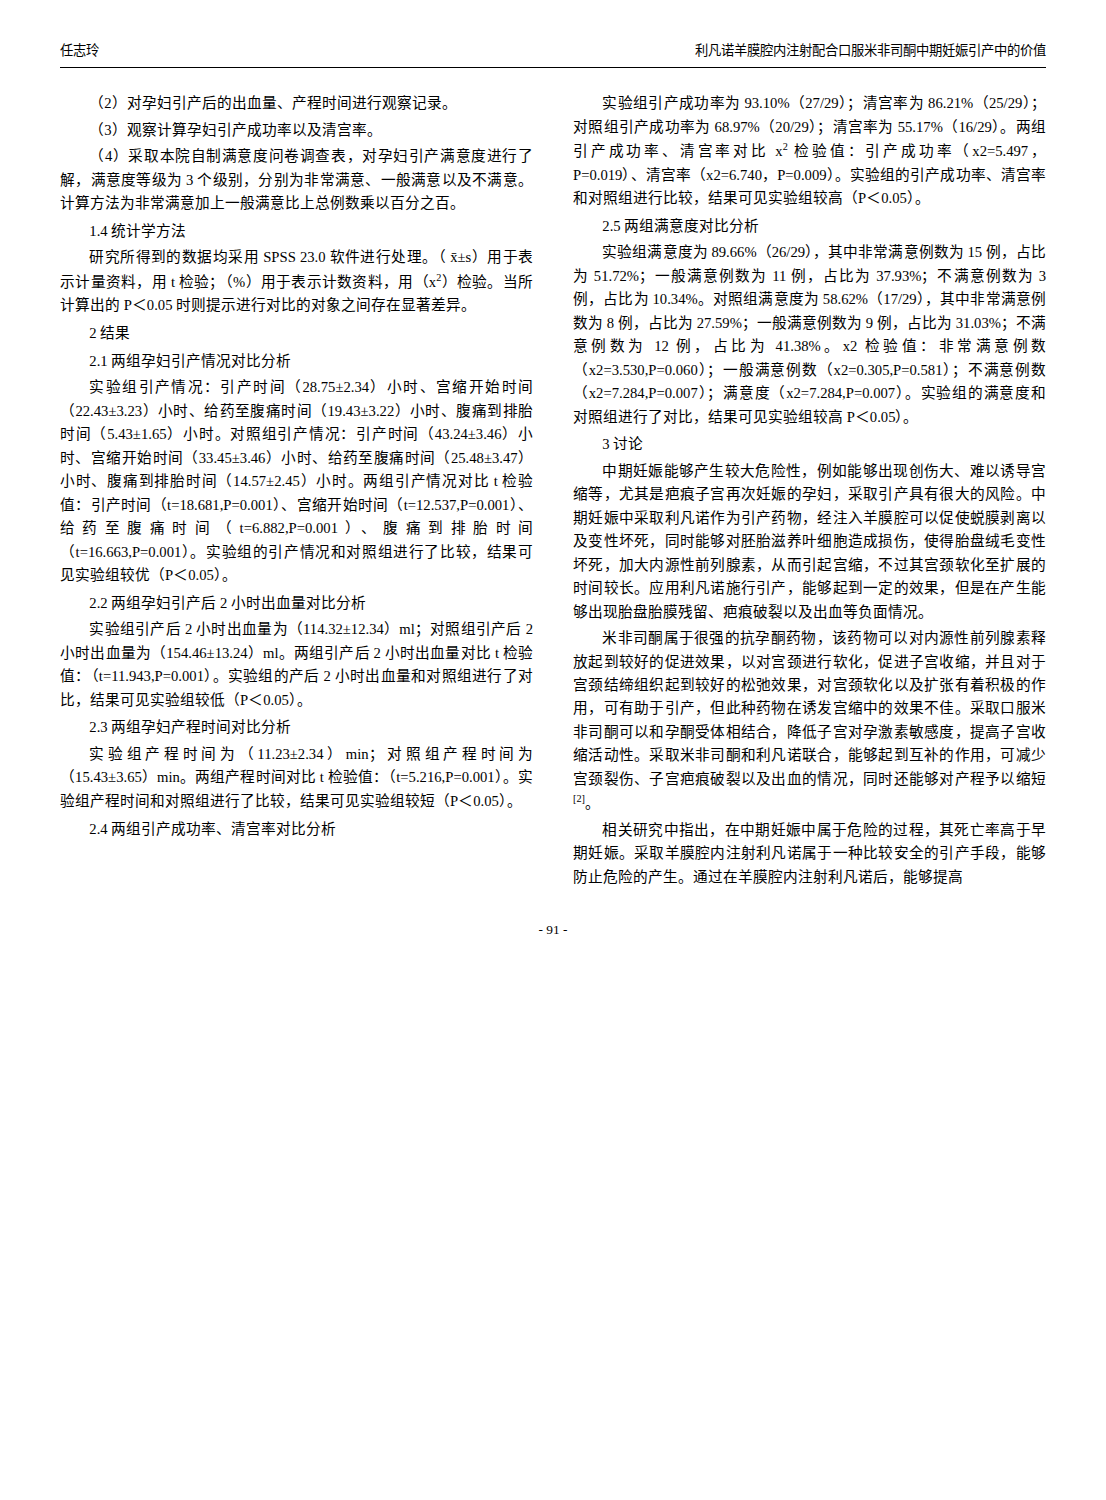任志玲 利凡诺羊膜腔内注射配合口服米非司酮中期妊娠引产中的价值
（2）对孕妇引产后的出血量、产程时间进行观察记录。
（3）观察计算孕妇引产成功率以及清宫率。
（4）采取本院自制满意度问卷调查表，对孕妇引产满意度进行了解，满意度等级为 3 个级别，分别为非常满意、一般满意以及不满意。计算方法为非常满意加上一般满意比上总例数乘以百分之百。
1.4 统计学方法
研究所得到的数据均采用 SPSS 23.0 软件进行处理。（ x̄±s）用于表示计量资料，用 t 检验；（%）用于表示计数资料，用（x2）检验。当所计算出的 P＜0.05 时则提示进行对比的对象之间存在显著差异。
2 结果
2.1 两组孕妇引产情况对比分析
实验组引产情况：引产时间（28.75±2.34）小时、宫缩开始时间（22.43±3.23）小时、给药至腹痛时间（19.43±3.22）小时、腹痛到排胎时间（5.43±1.65）小时。对照组引产情况：引产时间（43.24±3.46）小时、宫缩开始时间（33.45±3.46）小时、给药至腹痛时间（25.48±3.47）小时、腹痛到排胎时间（14.57±2.45）小时。两组引产情况对比 t 检验值：引产时间（t=18.681,P=0.001）、宫缩开始时间（t=12.537,P=0.001）、给药至腹痛时间（t=6.882,P=0.001）、腹痛到排胎时间（t=16.663,P=0.001）。实验组的引产情况和对照组进行了比较，结果可见实验组较优（P＜0.05）。
2.2 两组孕妇引产后 2 小时出血量对比分析
实验组引产后 2 小时出血量为（114.32±12.34）ml；对照组引产后 2 小时出血量为（154.46±13.24）ml。两组引产后 2 小时出血量对比 t 检验值：（t=11.943,P=0.001）。实验组的产后 2 小时出血量和对照组进行了对比，结果可见实验组较低（P＜0.05）。
2.3 两组孕妇产程时间对比分析
实验组产程时间为（11.23±2.34）min；对照组产程时间为（15.43±3.65）min。两组产程时间对比 t 检验值：（t=5.216,P=0.001）。实验组产程时间和对照组进行了比较，结果可见实验组较短（P＜0.05）。
2.4 两组引产成功率、清宫率对比分析
实验组引产成功率为 93.10%（27/29）；清宫率为 86.21%（25/29）；对照组引产成功率为 68.97%（20/29）；清宫率为 55.17%（16/29）。两组引产成功率、清宫率对比 x2 检验值：引产成功率（x2=5.497，P=0.019）、清宫率（x2=6.740，P=0.009）。实验组的引产成功率、清宫率和对照组进行比较，结果可见实验组较高（P＜0.05）。
2.5 两组满意度对比分析
实验组满意度为 89.66%（26/29），其中非常满意例数为 15 例，占比为 51.72%；一般满意例数为 11 例，占比为 37.93%；不满意例数为 3 例，占比为 10.34%。对照组满意度为 58.62%（17/29），其中非常满意例数为 8 例，占比为 27.59%；一般满意例数为 9 例，占比为 31.03%；不满意例数为 12 例，占比为 41.38%。x2 检验值：非常满意例数（x2=3.530,P=0.060）；一般满意例数（x2=0.305,P=0.581）；不满意例数（x2=7.284,P=0.007）；满意度（x2=7.284,P=0.007）。实验组的满意度和对照组进行了对比，结果可见实验组较高 P＜0.05）。
3 讨论
中期妊娠能够产生较大危险性，例如能够出现创伤大、难以诱导宫缩等，尤其是疤痕子宫再次妊娠的孕妇，采取引产具有很大的风险。中期妊娠中采取利凡诺作为引产药物，经注入羊膜腔可以促使蜕膜剥离以及变性坏死，同时能够对胚胎滋养叶细胞造成损伤，使得胎盘绒毛变性坏死，加大内源性前列腺素，从而引起宫缩，不过其宫颈软化至扩展的时间较长。应用利凡诺施行引产，能够起到一定的效果，但是在产生能够出现胎盘胎膜残留、疤痕破裂以及出血等负面情况。
米非司酮属于很强的抗孕酮药物，该药物可以对内源性前列腺素释放起到较好的促进效果，以对宫颈进行软化，促进子宫收缩，并且对于宫颈结缔组织起到较好的松弛效果，对宫颈软化以及扩张有着积极的作用，可有助于引产，但此种药物在诱发宫缩中的效果不佳。采取口服米非司酮可以和孕酮受体相结合，降低子宫对孕激素敏感度，提高子宫收缩活动性。采取米非司酮和利凡诺联合，能够起到互补的作用，可减少宫颈裂伤、子宫疤痕破裂以及出血的情况，同时还能够对产程予以缩短[2]。
相关研究中指出，在中期妊娠中属于危险的过程，其死亡率高于早期妊娠。采取羊膜腔内注射利凡诺属于一种比较安全的引产手段，能够防止危险的产生。通过在羊膜腔内注射利凡诺后，能够提高
- 91 -